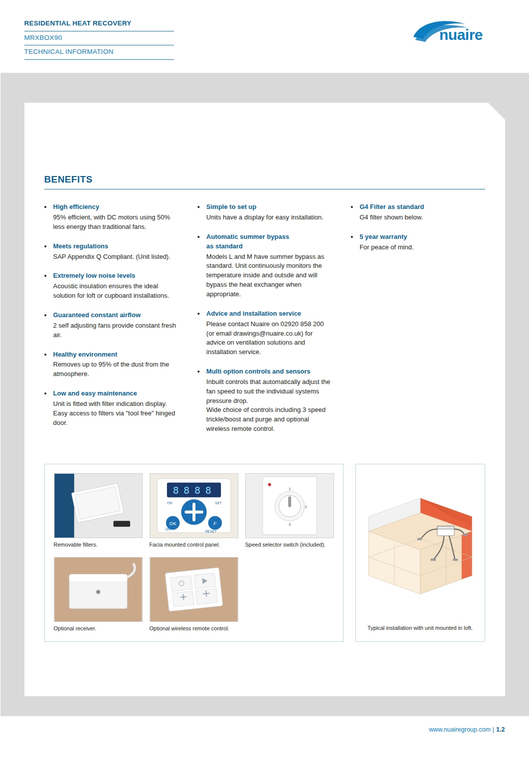Residential Heat Recovery
MRXBOX90
Technical Information
nuaire
BENEFITS
High efficiency
95% efficient, with DC motors using 50% less energy than traditional fans.
Meets regulations
SAP Appendix Q Compliant. (Unit listed).
Extremely low noise levels
Acoustic insulation ensures the ideal solution for loft or cupboard installations.
Guaranteed constant airflow
2 self adjusting fans provide constant fresh air.
Healthy environment
Removes up to 95% of the dust from the atmosphere.
Low and easy maintenance
Unit is fitted with filter indication display. Easy access to filters via "tool free" hinged door.
Simple to set up
Units have a display for easy installation.
Automatic summer bypass
as standard
Models L and M have summer bypass as standard. Unit continuously monitors the temperature inside and outsde and will bypass the heat exchanger when appropriate.
Advice and installation service
Please contact Nuaire on 02920 858 200 (or email drawings@nuaire.co.uk) for advice on ventilation solutions and installation service.
Multi option controls and sensors
Inbuilt controls that automatically adjust the fan speed to suit the individual systems pressure drop.
Wide choice of controls including 3 speed trickle/boost and purge and optional wireless remote control.
G4 Filter as standard
G4 filter shown below.
5 year warranty
For peace of mind.
Removable filters.
8888 OK F ON SET OFF RESET
Facia mounted control panel.
1 2 3
Speed selector switch (included).
Optional receiver.
Optional wireless remote control.
Typical installation with unit mounted in loft.
www.nuairegroup.com|1.2